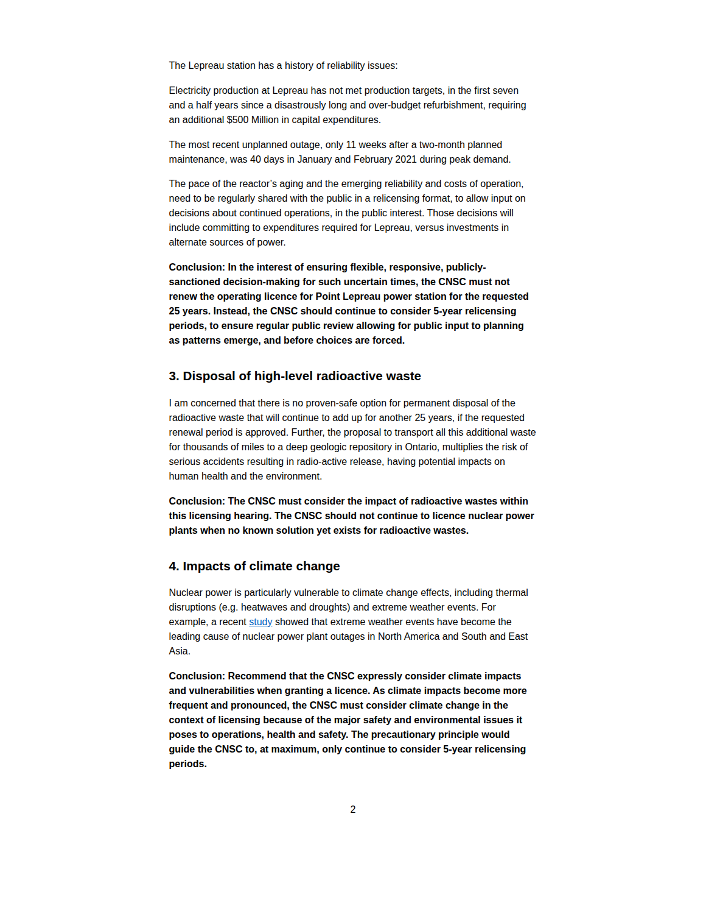The Lepreau station has a history of reliability issues:
Electricity production at Lepreau has not met production targets, in the first seven and a half years since a disastrously long and over-budget refurbishment, requiring an additional $500 Million in capital expenditures.
The most recent unplanned outage, only 11 weeks after a two-month planned maintenance, was 40 days in January and February 2021 during peak demand.
The pace of the reactor’s aging and the emerging reliability and costs of operation, need to be regularly shared with the public in a relicensing format, to allow input on decisions about continued operations, in the public interest. Those decisions will include committing to expenditures required for Lepreau, versus investments in alternate sources of power.
Conclusion: In the interest of ensuring flexible, responsive, publicly- sanctioned decision-making for such uncertain times, the CNSC must not renew the operating licence for Point Lepreau power station for the requested 25 years. Instead, the CNSC should continue to consider 5-year relicensing periods, to ensure regular public review allowing for public input to planning as patterns emerge, and before choices are forced.
3. Disposal of high-level radioactive waste
I am concerned that there is no proven-safe option for permanent disposal of the radioactive waste that will continue to add up for another 25 years, if the requested renewal period is approved. Further, the proposal to transport all this additional waste for thousands of miles to a deep geologic repository in Ontario, multiplies the risk of serious accidents resulting in radio-active release, having potential impacts on human health and the environment.
Conclusion: The CNSC must consider the impact of radioactive wastes within this licensing hearing. The CNSC should not continue to licence nuclear power plants when no known solution yet exists for radioactive wastes.
4. Impacts of climate change
Nuclear power is particularly vulnerable to climate change effects, including thermal disruptions (e.g. heatwaves and droughts) and extreme weather events. For example, a recent study showed that extreme weather events have become the leading cause of nuclear power plant outages in North America and South and East Asia.
Conclusion: Recommend that the CNSC expressly consider climate impacts and vulnerabilities when granting a licence. As climate impacts become more frequent and pronounced, the CNSC must consider climate change in the context of licensing because of the major safety and environmental issues it poses to operations, health and safety. The precautionary principle would guide the CNSC to, at maximum, only continue to consider 5-year relicensing periods.
2